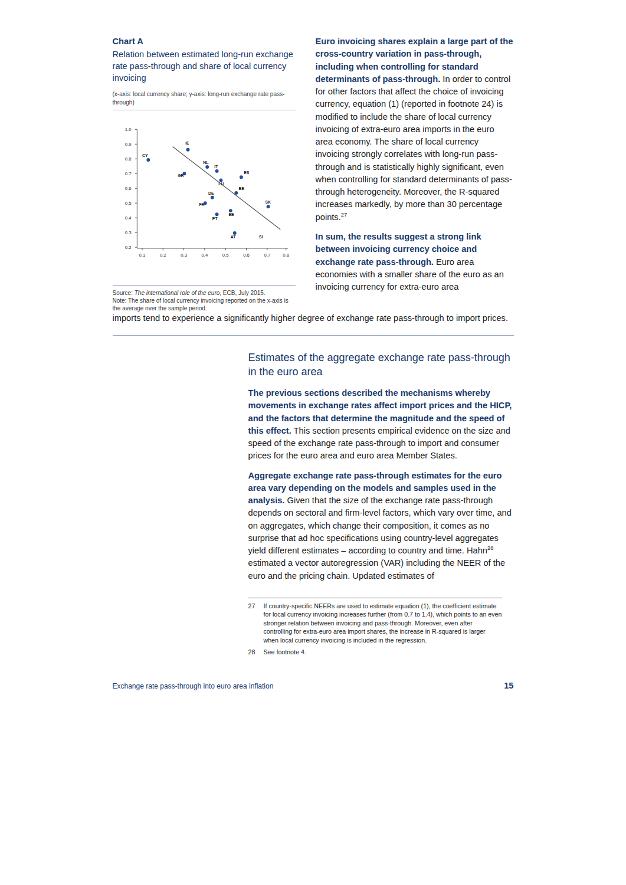Chart A
Relation between estimated long-run exchange rate pass-through and share of local currency invoicing
(x-axis: local currency share; y-axis: long-run exchange rate pass-through)
1.0 0.9 0.8 0.7 0.6 0.5 0.4 0.3 0.2 0.1 0.2 0.3 0.4 0.5 0.6 0.7 0.8 IE CY NL IT GR LU ES BE DE FR EE SK PT AT SI
Source: The international role of the euro, ECB, July 2015.
Note: The share of local currency invoicing reported on the x-axis is the average over the sample period.
Euro invoicing shares explain a large part of the cross-country variation in pass-through, including when controlling for standard determinants of pass-through. In order to control for other factors that affect the choice of invoicing currency, equation (1) (reported in footnote 24) is modified to include the share of local currency invoicing of extra-euro area imports in the euro area economy. The share of local currency invoicing strongly correlates with long-run pass-through and is statistically highly significant, even when controlling for standard determinants of pass-through heterogeneity. Moreover, the R-squared increases markedly, by more than 30 percentage points.27
In sum, the results suggest a strong link between invoicing currency choice and exchange rate pass-through. Euro area economies with a smaller share of the euro as an invoicing currency for extra-euro area
imports tend to experience a significantly higher degree of exchange rate pass-through to import prices.
Estimates of the aggregate exchange rate pass-through in the euro area
The previous sections described the mechanisms whereby movements in exchange rates affect import prices and the HICP, and the factors that determine the magnitude and the speed of this effect. This section presents empirical evidence on the size and speed of the exchange rate pass-through to import and consumer prices for the euro area and euro area Member States.
Aggregate exchange rate pass-through estimates for the euro area vary depending on the models and samples used in the analysis. Given that the size of the exchange rate pass-through depends on sectoral and firm-level factors, which vary over time, and on aggregates, which change their composition, it comes as no surprise that ad hoc specifications using country-level aggregates yield different estimates – according to country and time. Hahn28 estimated a vector autoregression (VAR) including the NEER of the euro and the pricing chain. Updated estimates of
27
If country-specific NEERs are used to estimate equation (1), the coefficient estimate for local currency invoicing increases further (from 0.7 to 1.4), which points to an even stronger relation between invoicing and pass-through. Moreover, even after controlling for extra-euro area import shares, the increase in R-squared is larger when local currency invoicing is included in the regression.
28
See footnote 4.
Exchange rate pass-through into euro area inflation
15